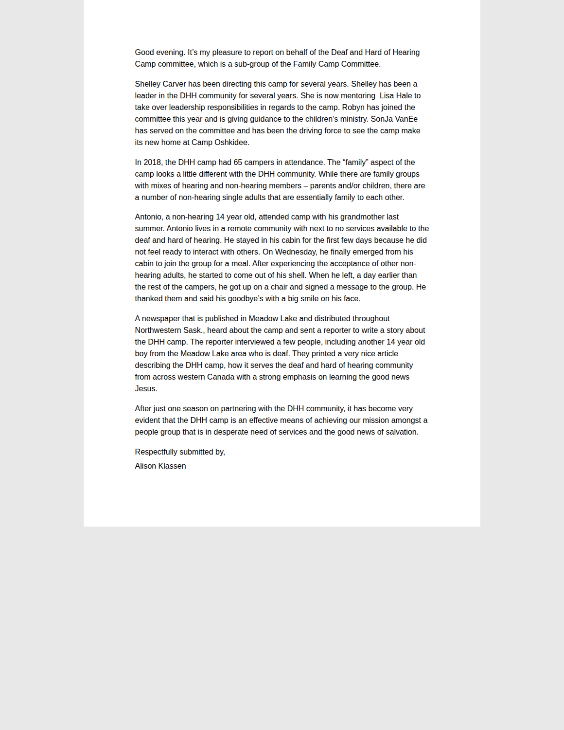Good evening. It’s my pleasure to report on behalf of the Deaf and Hard of Hearing Camp committee, which is a sub-group of the Family Camp Committee.
Shelley Carver has been directing this camp for several years. Shelley has been a leader in the DHH community for several years. She is now mentoring Lisa Hale to take over leadership responsibilities in regards to the camp. Robyn has joined the committee this year and is giving guidance to the children’s ministry. SonJa VanEe has served on the committee and has been the driving force to see the camp make its new home at Camp Oshkidee.
In 2018, the DHH camp had 65 campers in attendance. The “family” aspect of the camp looks a little different with the DHH community. While there are family groups with mixes of hearing and non-hearing members – parents and/or children, there are a number of non-hearing single adults that are essentially family to each other.
Antonio, a non-hearing 14 year old, attended camp with his grandmother last summer. Antonio lives in a remote community with next to no services available to the deaf and hard of hearing. He stayed in his cabin for the first few days because he did not feel ready to interact with others. On Wednesday, he finally emerged from his cabin to join the group for a meal. After experiencing the acceptance of other non-hearing adults, he started to come out of his shell. When he left, a day earlier than the rest of the campers, he got up on a chair and signed a message to the group. He thanked them and said his goodbye’s with a big smile on his face.
A newspaper that is published in Meadow Lake and distributed throughout Northwestern Sask., heard about the camp and sent a reporter to write a story about the DHH camp. The reporter interviewed a few people, including another 14 year old boy from the Meadow Lake area who is deaf. They printed a very nice article describing the DHH camp, how it serves the deaf and hard of hearing community from across western Canada with a strong emphasis on learning the good news Jesus.
After just one season on partnering with the DHH community, it has become very evident that the DHH camp is an effective means of achieving our mission amongst a people group that is in desperate need of services and the good news of salvation.
Respectfully submitted by,
Alison Klassen